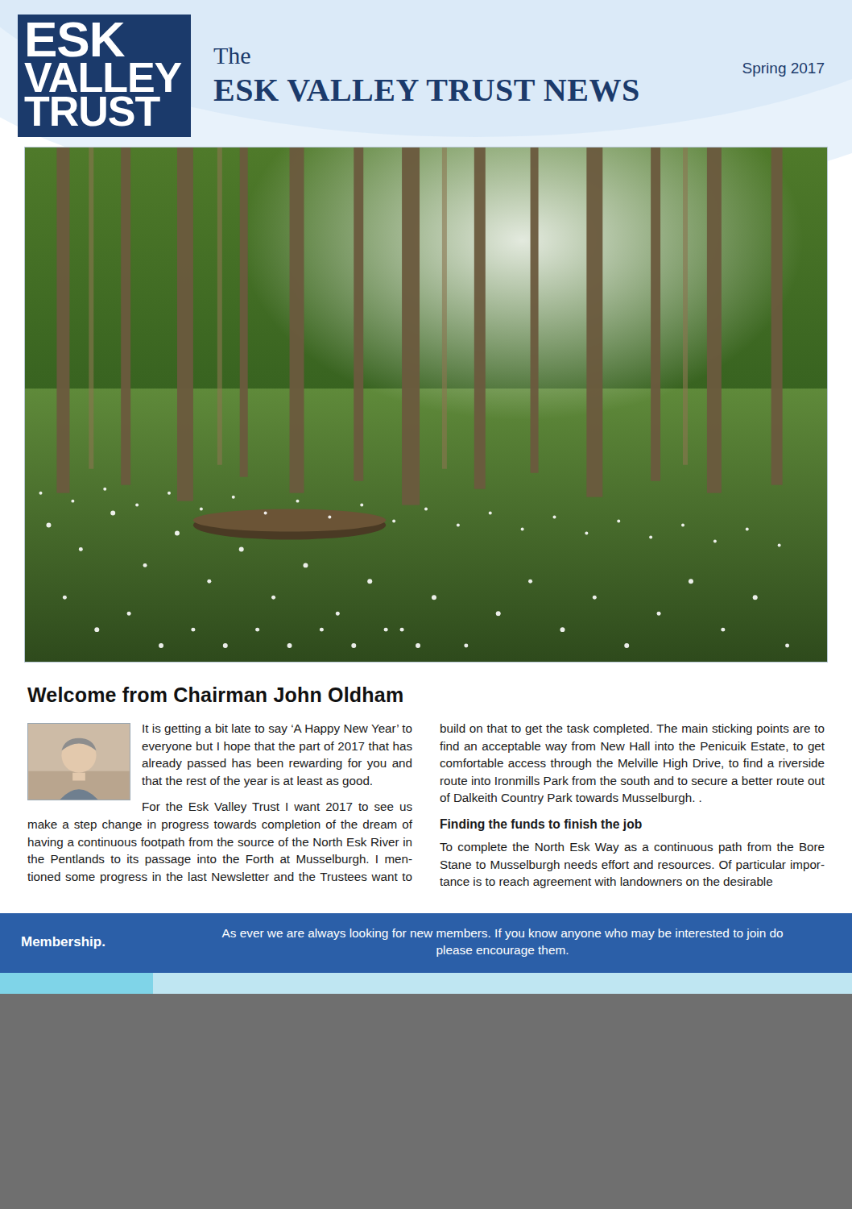ESK VALLEY TRUST
Spring 2017
The
ESK VALLEY TRUST NEWS
Welcome from Chairman John Oldham
It is getting a bit late to say ‘A Happy New Year’ to everyone but I hope that the part of 2017 that has already passed has been rewarding for you and that the rest of the year is at least as good.
For the Esk Valley Trust I want 2017 to see us make a step change in progress towards completion of the dream of having a continuous footpath from the source of the North Esk River in the Pentlands to its passage into the Forth at Musselburgh. I mentioned some progress in the last Newsletter and the Trustees want to build on that to get the task completed. The main sticking points are to find an acceptable way from New Hall into the Penicuik Estate, to get comfortable access through the Melville High Drive, to find a riverside route into Ironmills Park from the south and to secure a better route out of Dalkeith Country Park towards Musselburgh. .
Finding the funds to finish the job
To complete the North Esk Way as a continuous path from the Bore Stane to Musselburgh needs effort and resources. Of particular importance is to reach agreement with landowners on the desirable
Membership.
As ever we are always looking for new members. If you know anyone who may be interested to join do please encourage them.